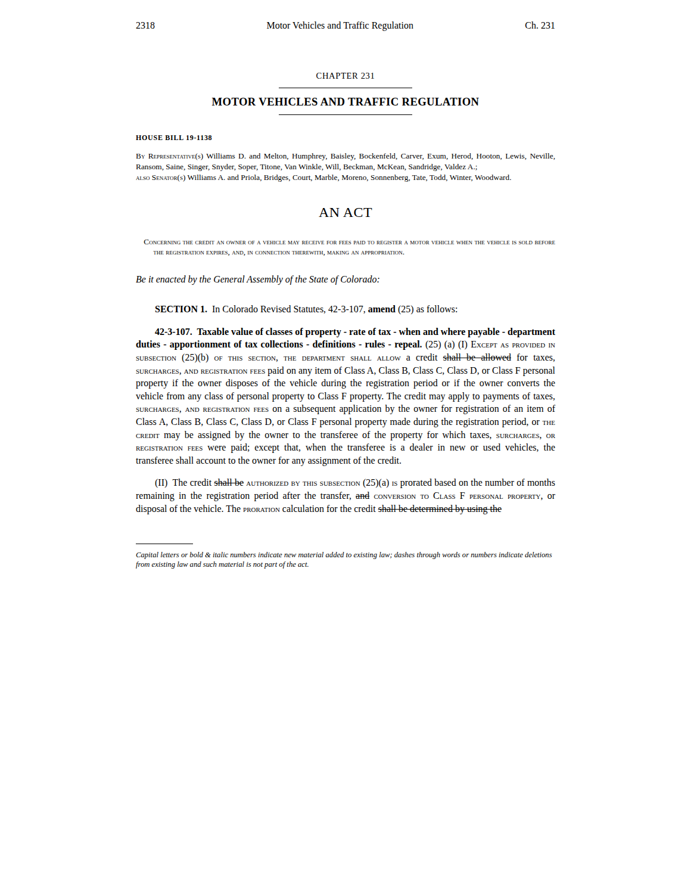2318 Motor Vehicles and Traffic Regulation Ch. 231
CHAPTER 231
Motor Vehicles and Traffic Regulation
House Bill 19-1138
By Representative(s) Williams D. and Melton, Humphrey, Baisley, Bockenfeld, Carver, Exum, Herod, Hooton, Lewis, Neville, Ransom, Saine, Singer, Snyder, Soper, Titone, Van Winkle, Will, Beckman, McKean, Sandridge, Valdez A.;
also Senator(s) Williams A. and Priola, Bridges, Court, Marble, Moreno, Sonnenberg, Tate, Todd, Winter, Woodward.
AN ACT
Concerning the credit an owner of a vehicle may receive for fees paid to register a motor vehicle when the vehicle is sold before the registration expires, and, in connection therewith, making an appropriation.
Be it enacted by the General Assembly of the State of Colorado:
SECTION 1. In Colorado Revised Statutes, 42-3-107, amend (25) as follows:
42-3-107. Taxable value of classes of property - rate of tax - when and where payable - department duties - apportionment of tax collections - definitions - rules - repeal. (25) (a) (I) Except as provided in subsection (25)(b) of this section, the department shall allow a credit shall be allowed for taxes, surcharges, and registration fees paid on any item of Class A, Class B, Class C, Class D, or Class F personal property if the owner disposes of the vehicle during the registration period or if the owner converts the vehicle from any class of personal property to Class F property. The credit may apply to payments of taxes, surcharges, and registration fees on a subsequent application by the owner for registration of an item of Class A, Class B, Class C, Class D, or Class F personal property made during the registration period, or the credit may be assigned by the owner to the transferee of the property for which taxes, surcharges, or registration fees were paid; except that, when the transferee is a dealer in new or used vehicles, the transferee shall account to the owner for any assignment of the credit.
(II) The credit shall be authorized by this subsection (25)(a) is prorated based on the number of months remaining in the registration period after the transfer, and conversion to Class F personal property, or disposal of the vehicle. The proration calculation for the credit shall be determined by using the
Capital letters or bold & italic numbers indicate new material added to existing law; dashes through words or numbers indicate deletions from existing law and such material is not part of the act.